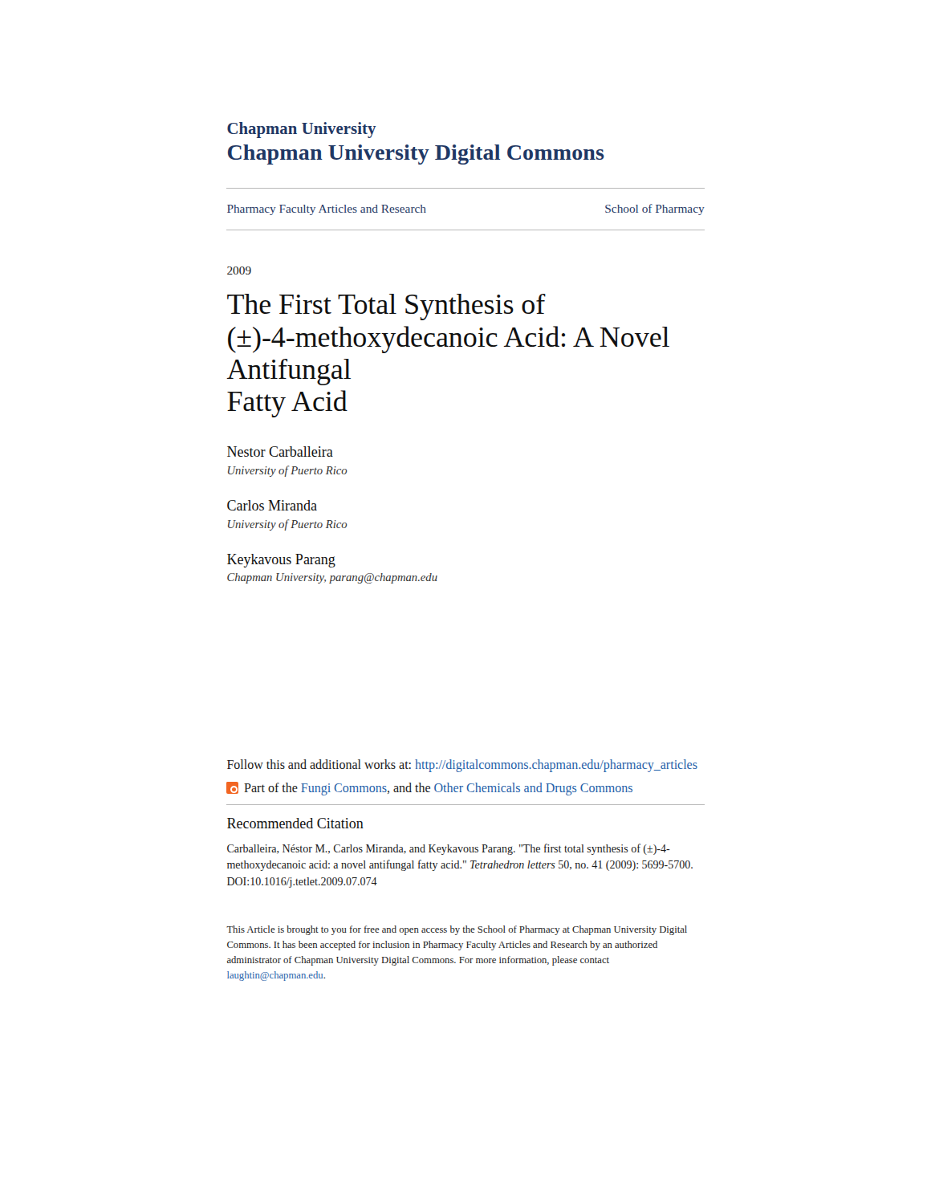Chapman University
Chapman University Digital Commons
Pharmacy Faculty Articles and Research
School of Pharmacy
2009
The First Total Synthesis of
(±)-4-methoxydecanoic Acid: A Novel Antifungal
Fatty Acid
Nestor Carballeira
University of Puerto Rico
Carlos Miranda
University of Puerto Rico
Keykavous Parang
Chapman University, parang@chapman.edu
Follow this and additional works at: http://digitalcommons.chapman.edu/pharmacy_articles
Part of the Fungi Commons, and the Other Chemicals and Drugs Commons
Recommended Citation
Carballeira, Néstor M., Carlos Miranda, and Keykavous Parang. "The first total synthesis of (±)-4-methoxydecanoic acid: a novel antifungal fatty acid." Tetrahedron letters 50, no. 41 (2009): 5699-5700.
DOI:10.1016/j.tetlet.2009.07.074
This Article is brought to you for free and open access by the School of Pharmacy at Chapman University Digital Commons. It has been accepted for inclusion in Pharmacy Faculty Articles and Research by an authorized administrator of Chapman University Digital Commons. For more information, please contact laughtin@chapman.edu.